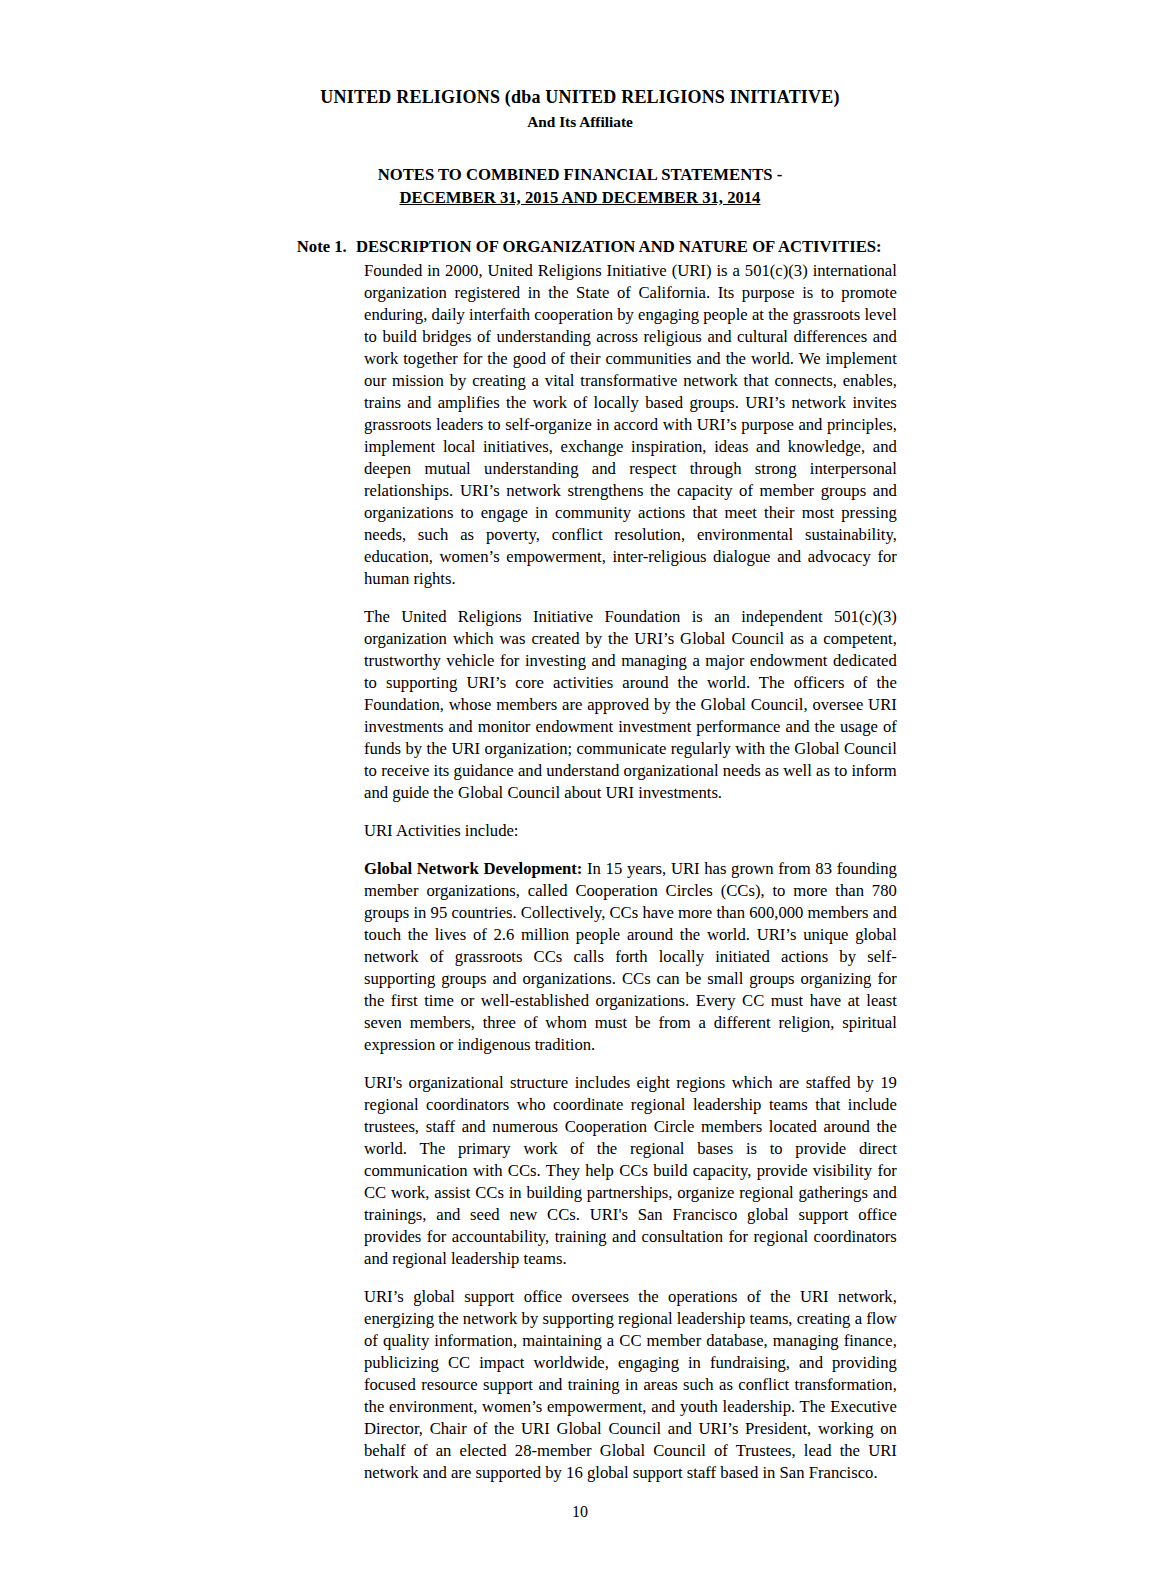UNITED RELIGIONS (dba UNITED RELIGIONS INITIATIVE)
And Its Affiliate
NOTES TO COMBINED FINANCIAL STATEMENTS -
DECEMBER 31, 2015 AND DECEMBER 31, 2014
Note 1.
DESCRIPTION OF ORGANIZATION AND NATURE OF ACTIVITIES:
Founded in 2000, United Religions Initiative (URI) is a 501(c)(3) international organization registered in the State of California. Its purpose is to promote enduring, daily interfaith cooperation by engaging people at the grassroots level to build bridges of understanding across religious and cultural differences and work together for the good of their communities and the world. We implement our mission by creating a vital transformative network that connects, enables, trains and amplifies the work of locally based groups. URI’s network invites grassroots leaders to self-organize in accord with URI’s purpose and principles, implement local initiatives, exchange inspiration, ideas and knowledge, and deepen mutual understanding and respect through strong interpersonal relationships. URI’s network strengthens the capacity of member groups and organizations to engage in community actions that meet their most pressing needs, such as poverty, conflict resolution, environmental sustainability, education, women’s empowerment, inter-religious dialogue and advocacy for human rights.
The United Religions Initiative Foundation is an independent 501(c)(3) organization which was created by the URI’s Global Council as a competent, trustworthy vehicle for investing and managing a major endowment dedicated to supporting URI’s core activities around the world. The officers of the Foundation, whose members are approved by the Global Council, oversee URI investments and monitor endowment investment performance and the usage of funds by the URI organization; communicate regularly with the Global Council to receive its guidance and understand organizational needs as well as to inform and guide the Global Council about URI investments.
URI Activities include:
Global Network Development: In 15 years, URI has grown from 83 founding member organizations, called Cooperation Circles (CCs), to more than 780 groups in 95 countries. Collectively, CCs have more than 600,000 members and touch the lives of 2.6 million people around the world. URI’s unique global network of grassroots CCs calls forth locally initiated actions by self-supporting groups and organizations. CCs can be small groups organizing for the first time or well-established organizations. Every CC must have at least seven members, three of whom must be from a different religion, spiritual expression or indigenous tradition.
URI's organizational structure includes eight regions which are staffed by 19 regional coordinators who coordinate regional leadership teams that include trustees, staff and numerous Cooperation Circle members located around the world. The primary work of the regional bases is to provide direct communication with CCs. They help CCs build capacity, provide visibility for CC work, assist CCs in building partnerships, organize regional gatherings and trainings, and seed new CCs. URI's San Francisco global support office provides for accountability, training and consultation for regional coordinators and regional leadership teams.
URI’s global support office oversees the operations of the URI network, energizing the network by supporting regional leadership teams, creating a flow of quality information, maintaining a CC member database, managing finance, publicizing CC impact worldwide, engaging in fundraising, and providing focused resource support and training in areas such as conflict transformation, the environment, women’s empowerment, and youth leadership. The Executive Director, Chair of the URI Global Council and URI’s President, working on behalf of an elected 28-member Global Council of Trustees, lead the URI network and are supported by 16 global support staff based in San Francisco.
10